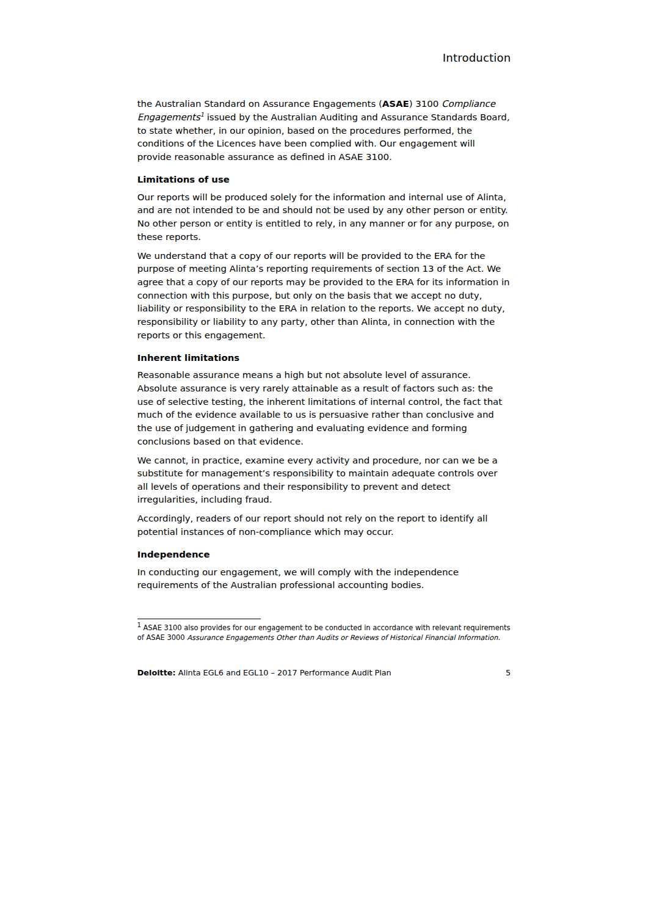Introduction
the Australian Standard on Assurance Engagements (ASAE) 3100 Compliance Engagements1 issued by the Australian Auditing and Assurance Standards Board, to state whether, in our opinion, based on the procedures performed, the conditions of the Licences have been complied with. Our engagement will provide reasonable assurance as defined in ASAE 3100.
Limitations of use
Our reports will be produced solely for the information and internal use of Alinta, and are not intended to be and should not be used by any other person or entity. No other person or entity is entitled to rely, in any manner or for any purpose, on these reports.
We understand that a copy of our reports will be provided to the ERA for the purpose of meeting Alinta’s reporting requirements of section 13 of the Act. We agree that a copy of our reports may be provided to the ERA for its information in connection with this purpose, but only on the basis that we accept no duty, liability or responsibility to the ERA in relation to the reports. We accept no duty, responsibility or liability to any party, other than Alinta, in connection with the reports or this engagement.
Inherent limitations
Reasonable assurance means a high but not absolute level of assurance. Absolute assurance is very rarely attainable as a result of factors such as: the use of selective testing, the inherent limitations of internal control, the fact that much of the evidence available to us is persuasive rather than conclusive and the use of judgement in gathering and evaluating evidence and forming conclusions based on that evidence.
We cannot, in practice, examine every activity and procedure, nor can we be a substitute for management’s responsibility to maintain adequate controls over all levels of operations and their responsibility to prevent and detect irregularities, including fraud.
Accordingly, readers of our report should not rely on the report to identify all potential instances of non-compliance which may occur.
Independence
In conducting our engagement, we will comply with the independence requirements of the Australian professional accounting bodies.
1 ASAE 3100 also provides for our engagement to be conducted in accordance with relevant requirements of ASAE 3000 Assurance Engagements Other than Audits or Reviews of Historical Financial Information.
Deloitte: Alinta EGL6 and EGL10 – 2017 Performance Audit Plan
5